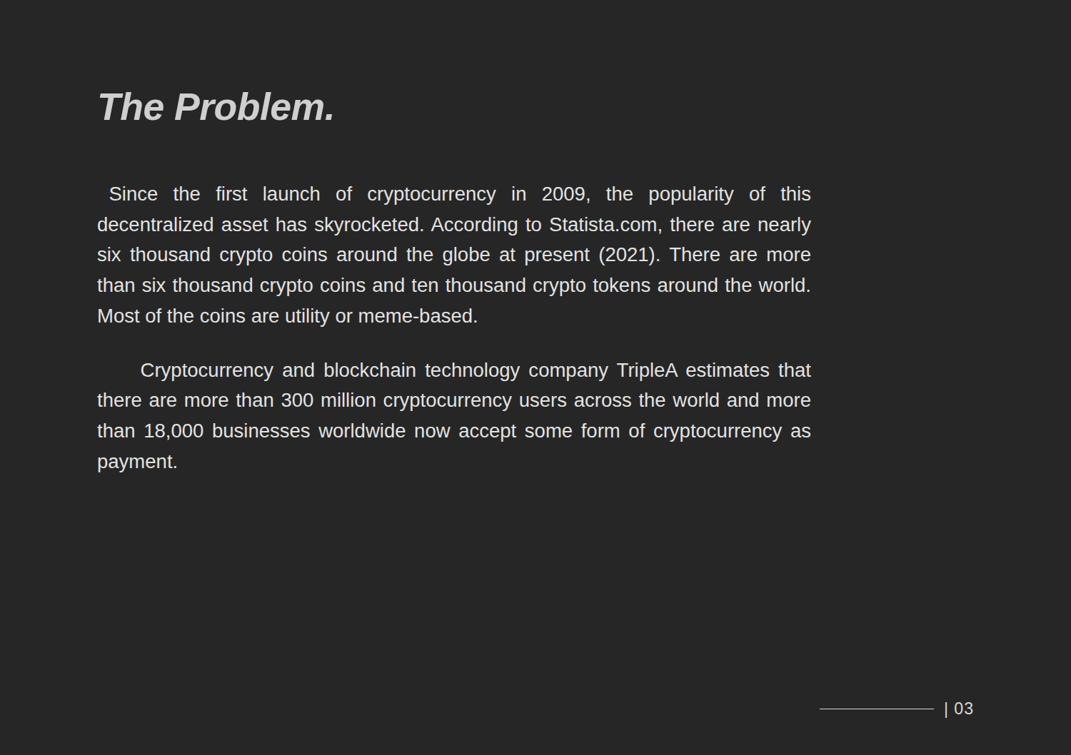The Problem.
Since the first launch of cryptocurrency in 2009, the popularity of this decentralized asset has skyrocketed. According to Statista.com, there are nearly six thousand crypto coins around the globe at present (2021). There are more than six thousand crypto coins and ten thousand crypto tokens around the world. Most of the coins are utility or meme-based.
Cryptocurrency and blockchain technology company TripleA estimates that there are more than 300 million cryptocurrency users across the world and more than 18,000 businesses worldwide now accept some form of cryptocurrency as payment.
| 03